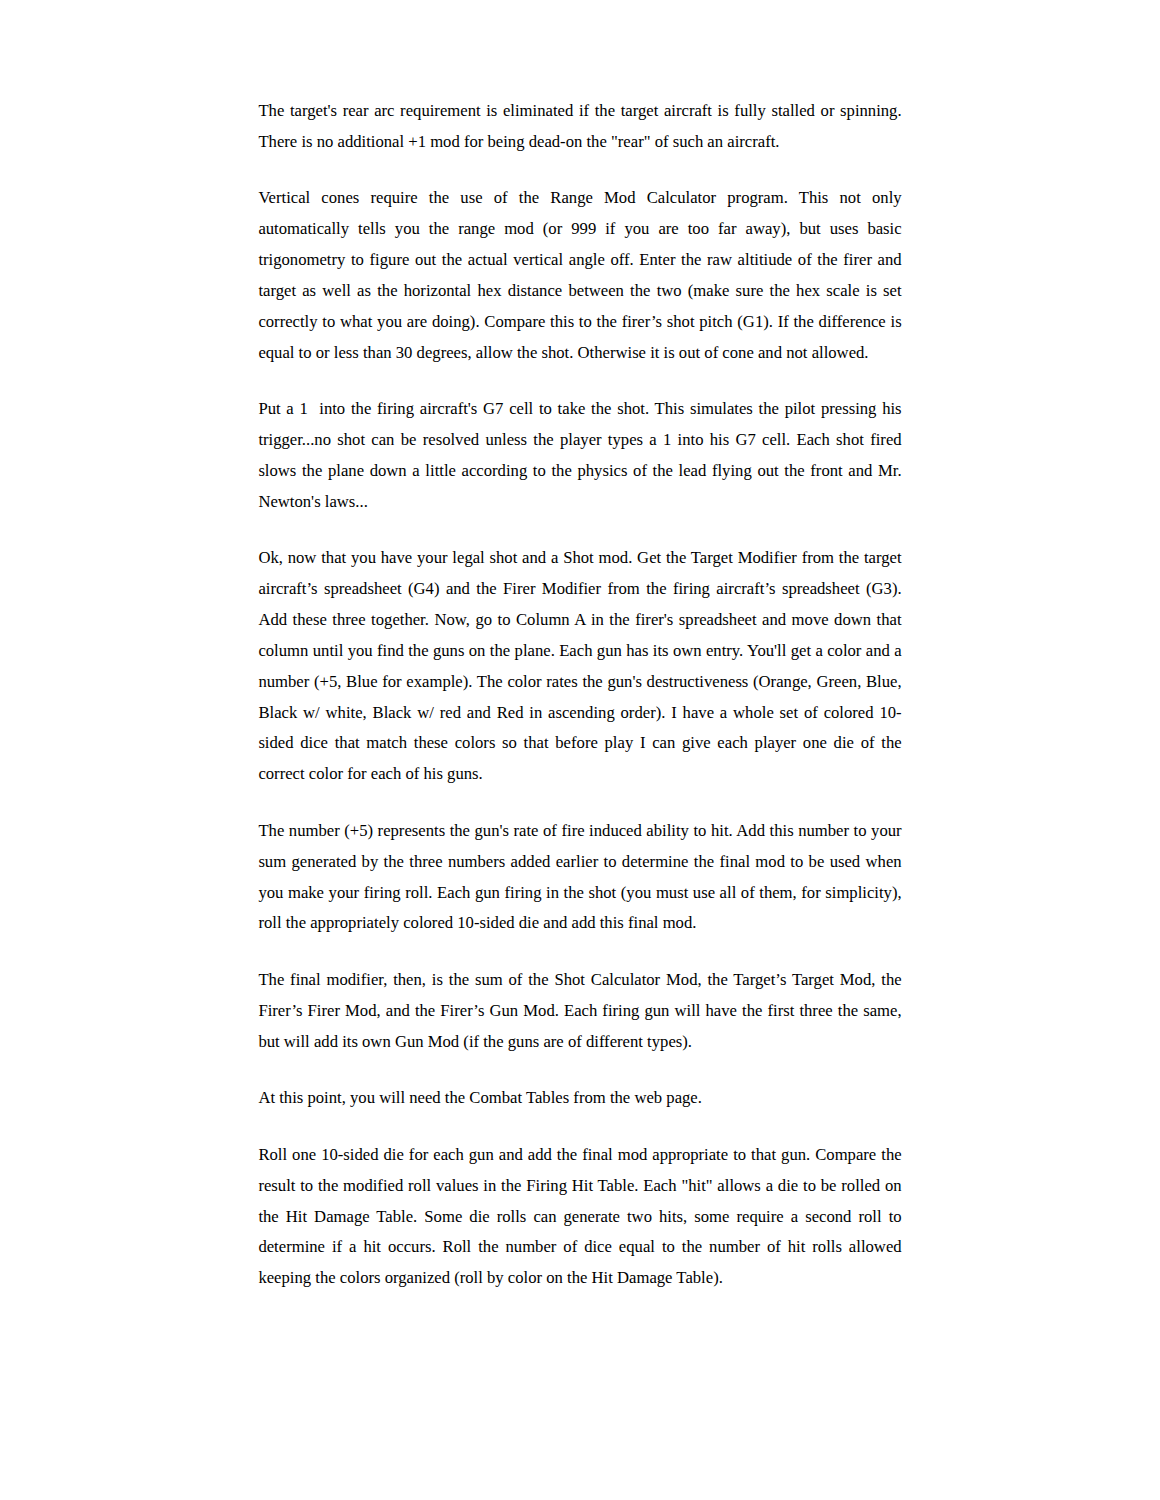The target's rear arc requirement is eliminated if the target aircraft is fully stalled or spinning. There is no additional +1 mod for being dead-on the "rear" of such an aircraft.
Vertical cones require the use of the Range Mod Calculator program. This not only automatically tells you the range mod (or 999 if you are too far away), but uses basic trigonometry to figure out the actual vertical angle off. Enter the raw altitiude of the firer and target as well as the horizontal hex distance between the two (make sure the hex scale is set correctly to what you are doing). Compare this to the firer’s shot pitch (G1). If the difference is equal to or less than 30 degrees, allow the shot. Otherwise it is out of cone and not allowed.
Put a 1 into the firing aircraft's G7 cell to take the shot. This simulates the pilot pressing his trigger...no shot can be resolved unless the player types a 1 into his G7 cell. Each shot fired slows the plane down a little according to the physics of the lead flying out the front and Mr. Newton's laws...
Ok, now that you have your legal shot and a Shot mod. Get the Target Modifier from the target aircraft’s spreadsheet (G4) and the Firer Modifier from the firing aircraft’s spreadsheet (G3). Add these three together. Now, go to Column A in the firer's spreadsheet and move down that column until you find the guns on the plane. Each gun has its own entry. You'll get a color and a number (+5, Blue for example). The color rates the gun's destructiveness (Orange, Green, Blue, Black w/ white, Black w/ red and Red in ascending order). I have a whole set of colored 10-sided dice that match these colors so that before play I can give each player one die of the correct color for each of his guns.
The number (+5) represents the gun's rate of fire induced ability to hit. Add this number to your sum generated by the three numbers added earlier to determine the final mod to be used when you make your firing roll. Each gun firing in the shot (you must use all of them, for simplicity), roll the appropriately colored 10-sided die and add this final mod.
The final modifier, then, is the sum of the Shot Calculator Mod, the Target’s Target Mod, the Firer’s Firer Mod, and the Firer’s Gun Mod. Each firing gun will have the first three the same, but will add its own Gun Mod (if the guns are of different types).
At this point, you will need the Combat Tables from the web page.
Roll one 10-sided die for each gun and add the final mod appropriate to that gun. Compare the result to the modified roll values in the Firing Hit Table. Each "hit" allows a die to be rolled on the Hit Damage Table. Some die rolls can generate two hits, some require a second roll to determine if a hit occurs. Roll the number of dice equal to the number of hit rolls allowed keeping the colors organized (roll by color on the Hit Damage Table).